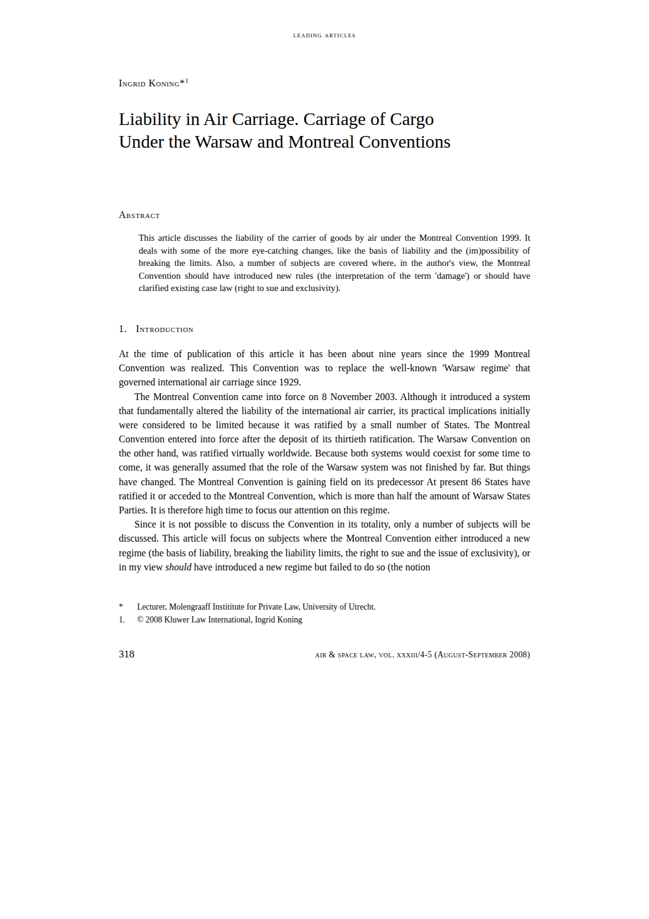leading articles
Ingrid Koning*1
Liability in Air Carriage. Carriage of Cargo
Under the Warsaw and Montreal Conventions
Abstract
This article discusses the liability of the carrier of goods by air under the Montreal Convention 1999. It deals with some of the more eye-catching changes, like the basis of liability and the (im)possibility of breaking the limits. Also, a number of subjects are covered where, in the author's view, the Montreal Convention should have introduced new rules (the interpretation of the term 'damage') or should have clarified existing case law (right to sue and exclusivity).
1. Introduction
At the time of publication of this article it has been about nine years since the 1999 Montreal Convention was realized. This Convention was to replace the well-known 'Warsaw regime' that governed international air carriage since 1929.
The Montreal Convention came into force on 8 November 2003. Although it introduced a system that fundamentally altered the liability of the international air carrier, its practical implications initially were considered to be limited because it was ratified by a small number of States. The Montreal Convention entered into force after the deposit of its thirtieth ratification. The Warsaw Convention on the other hand, was ratified virtually worldwide. Because both systems would coexist for some time to come, it was generally assumed that the role of the Warsaw system was not finished by far. But things have changed. The Montreal Convention is gaining field on its predecessor At present 86 States have ratified it or acceded to the Montreal Convention, which is more than half the amount of Warsaw States Parties. It is therefore high time to focus our attention on this regime.
Since it is not possible to discuss the Convention in its totality, only a number of subjects will be discussed. This article will focus on subjects where the Montreal Convention either introduced a new regime (the basis of liability, breaking the liability limits, the right to sue and the issue of exclusivity), or in my view should have introduced a new regime but failed to do so (the notion
*Lecturer, Molengraaff Instititute for Private Law, University of Utrecht.
1.© 2008 Kluwer Law International, Ingrid Koning
318 air & space law, vol. xxxiii/4-5 (August-September 2008)